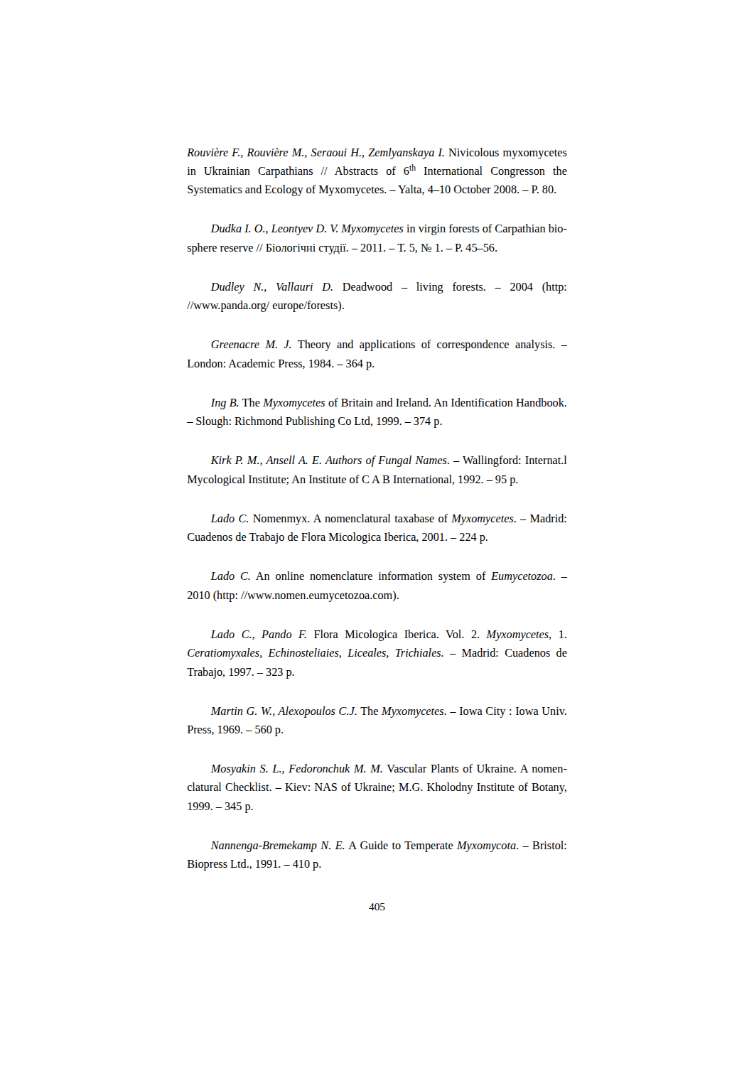Rouvière F., Rouvière M., Seraoui H., Zemlyanskaya I. Nivicolous myxomycetes in Ukrainian Carpathians // Abstracts of 6th International Congresson the Systematics and Ecology of Myxomycetes. – Yalta, 4–10 October 2008. – P. 80.
Dudka I. O., Leontyev D. V. Myxomycetes in virgin forests of Carpathian biosphere reserve // Біологічні студії. – 2011. – Т. 5, № 1. – P. 45–56.
Dudley N., Vallauri D. Deadwood – living forests. – 2004 (http: //www.panda.org/ europe/forests).
Greenacre M. J. Theory and applications of correspondence analysis. – London: Academic Press, 1984. – 364 p.
Ing B. The Myxomycetes of Britain and Ireland. An Identification Handbook. – Slough: Richmond Publishing Co Ltd, 1999. – 374 p.
Kirk P. M., Ansell A. E. Authors of Fungal Names. – Wallingford: Internat.l Mycological Institute; An Institute of C A B International, 1992. – 95 p.
Lado C. Nomenmyx. A nomenclatural taxabase of Myxomycetes. – Madrid: Cuadenos de Trabajo de Flora Micologica Iberica, 2001. – 224 p.
Lado C. An online nomenclature information system of Eumycetozoa. – 2010 (http: //www.nomen.eumycetozoa.com).
Lado C., Pando F. Flora Micologica Iberica. Vol. 2. Myxomycetes, 1. Ceratiomyxales, Echinosteliaies, Liceales, Trichiales. – Madrid: Cuadenos de Trabajo, 1997. – 323 p.
Martin G. W., Alexopoulos C.J. The Myxomycetes. – Iowa City : Iowa Univ. Press, 1969. – 560 p.
Mosyakin S. L., Fedoronchuk M. M. Vascular Plants of Ukraine. A nomenclatural Checklist. – Kiev: NAS of Ukraine; M.G. Kholodny Institute of Botany, 1999. – 345 p.
Nannenga-Bremekamp N. E. A Guide to Temperate Myxomycota. – Bristol: Biopress Ltd., 1991. – 410 p.
405